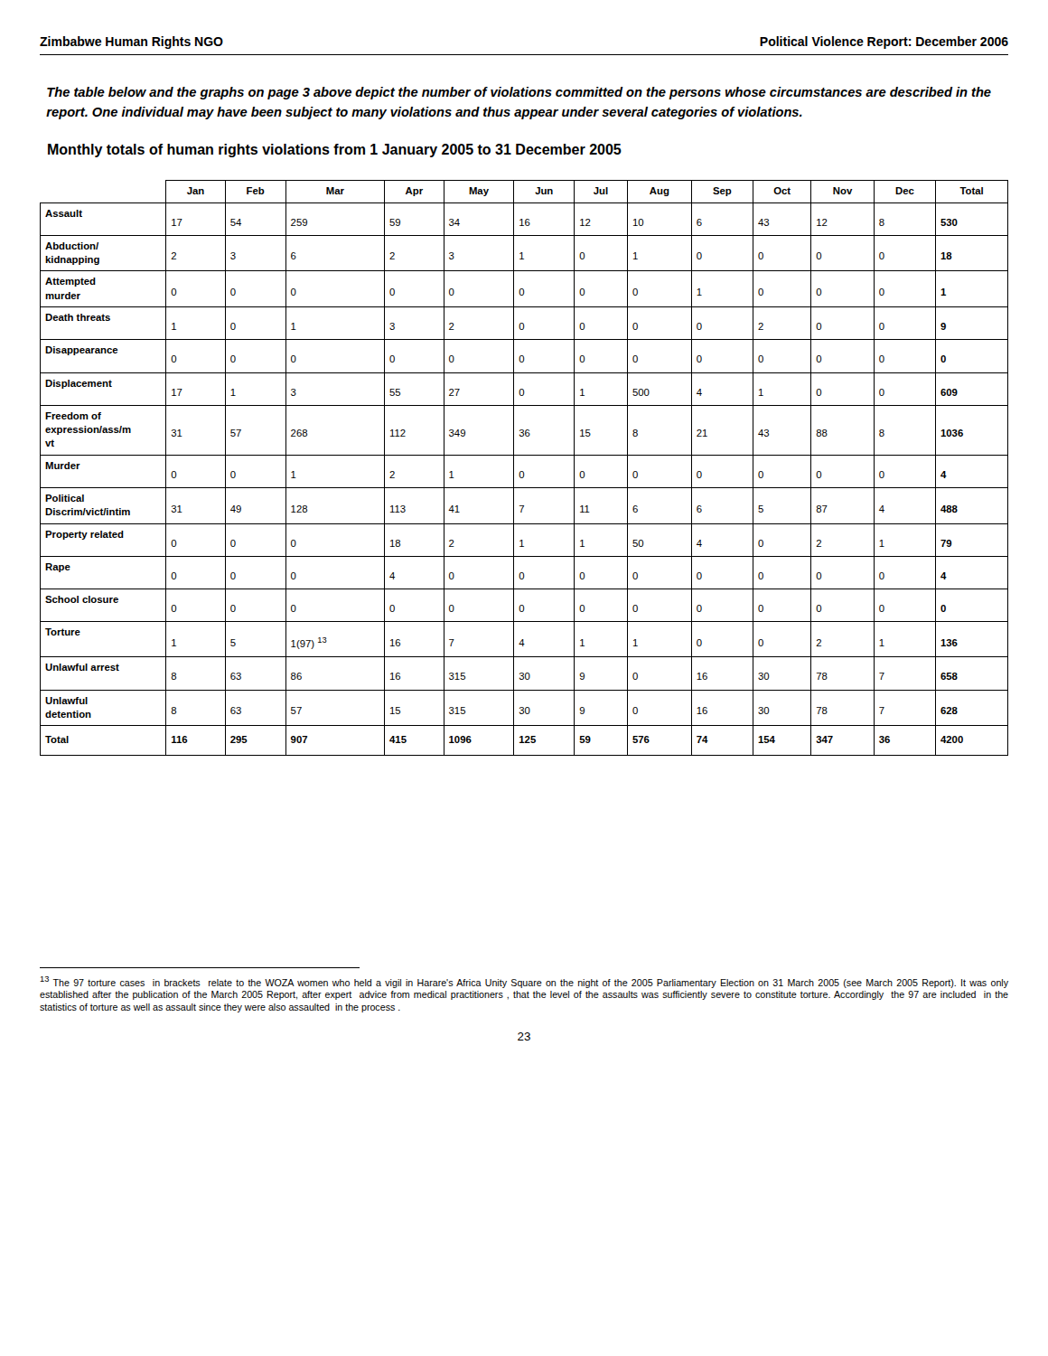Zimbabwe Human Rights NGO Political Violence Report: December 2006
The table below and the graphs on page 3 above depict the number of violations committed on the persons whose circumstances are described in the report. One individual may have been subject to many violations and thus appear under several categories of violations.
Monthly totals of human rights violations from 1 January 2005 to 31 December 2005
| | Jan | Feb | Mar | Apr | May | Jun | Jul | Aug | Sep | Oct | Nov | Dec | Total |
| --- | --- | --- | --- | --- | --- | --- | --- | --- | --- | --- | --- | --- | --- |
| Assault | 17 | 54 | 259 | 59 | 34 | 16 | 12 | 10 | 6 | 43 | 12 | 8 | 530 |
| Abduction/ kidnapping | 2 | 3 | 6 | 2 | 3 | 1 | 0 | 1 | 0 | 0 | 0 | 0 | 18 |
| Attempted murder | 0 | 0 | 0 | 0 | 0 | 0 | 0 | 0 | 1 | 0 | 0 | 0 | 1 |
| Death threats | 1 | 0 | 1 | 3 | 2 | 0 | 0 | 0 | 0 | 2 | 0 | 0 | 9 |
| Disappearance | 0 | 0 | 0 | 0 | 0 | 0 | 0 | 0 | 0 | 0 | 0 | 0 | 0 |
| Displacement | 17 | 1 | 3 | 55 | 27 | 0 | 1 | 500 | 4 | 1 | 0 | 0 | 609 |
| Freedom of expression/ass/m vt | 31 | 57 | 268 | 112 | 349 | 36 | 15 | 8 | 21 | 43 | 88 | 8 | 1036 |
| Murder | 0 | 0 | 1 | 2 | 1 | 0 | 0 | 0 | 0 | 0 | 0 | 0 | 4 |
| Political Discrim/vict/intim | 31 | 49 | 128 | 113 | 41 | 7 | 11 | 6 | 6 | 5 | 87 | 4 | 488 |
| Property related | 0 | 0 | 0 | 18 | 2 | 1 | 1 | 50 | 4 | 0 | 2 | 1 | 79 |
| Rape | 0 | 0 | 0 | 4 | 0 | 0 | 0 | 0 | 0 | 0 | 0 | 0 | 4 |
| School closure | 0 | 0 | 0 | 0 | 0 | 0 | 0 | 0 | 0 | 0 | 0 | 0 | 0 |
| Torture | 1 | 5 | 1(97) 13 | 16 | 7 | 4 | 1 | 1 | 0 | 0 | 2 | 1 | 136 |
| Unlawful arrest | 8 | 63 | 86 | 16 | 315 | 30 | 9 | 0 | 16 | 30 | 78 | 7 | 658 |
| Unlawful detention | 8 | 63 | 57 | 15 | 315 | 30 | 9 | 0 | 16 | 30 | 78 | 7 | 628 |
| Total | 116 | 295 | 907 | 415 | 1096 | 125 | 59 | 576 | 74 | 154 | 347 | 36 | 4200 |
13 The 97 torture cases in brackets relate to the WOZA women who held a vigil in Harare's Africa Unity Square on the night of the 2005 Parliamentary Election on 31 March 2005 (see March 2005 Report). It was only established after the publication of the March 2005 Report, after expert advice from medical practitioners , that the level of the assaults was sufficiently severe to constitute torture. Accordingly the 97 are included in the statistics of torture as well as assault since they were also assaulted in the process .
23